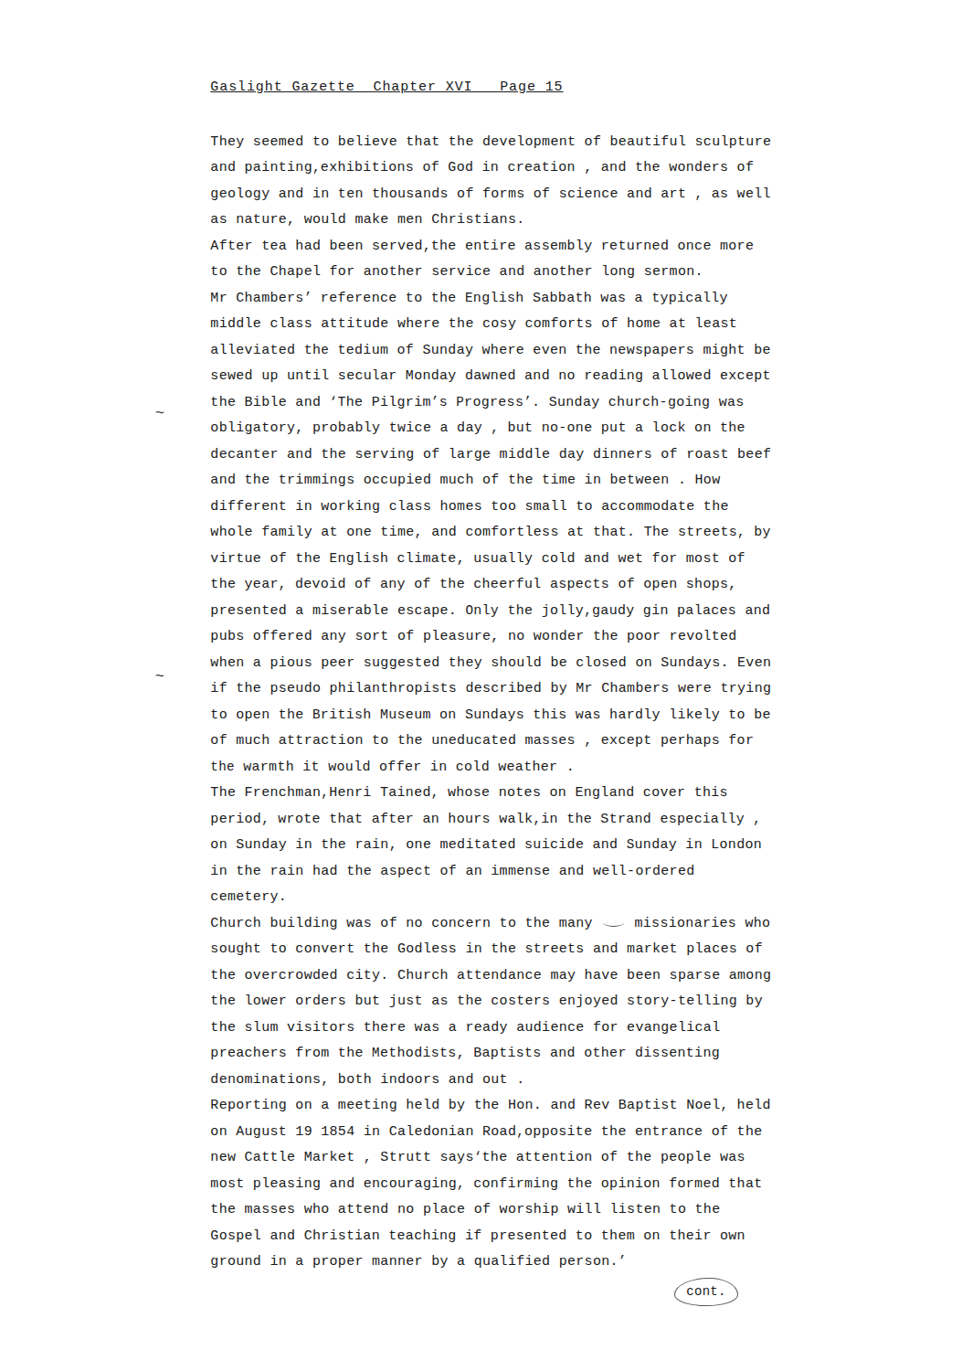~
~
Gaslight Gazette Chapter XVI Page 15
They seemed to believe that the development of beautiful sculpture and painting, exhibitions of God in creation , and the wonders of geology and in ten thousands of forms of science and art , as well as nature, would make men Christians.
After tea had been served, the entire assembly returned once more to the Chapel for another service and another long sermon.
Mr Chambers’ reference to the English Sabbath was a typically middle class attitude where the cosy comforts of home at least alleviated the tedium of Sunday where even the newspapers might be sewed up until secular Monday dawned and no reading allowed except the Bible and ‘The Pilgrim’s Progress’. Sunday church-going was obligatory, probably twice a day , but no-one put a lock on the decanter and the serving of large middle day dinners of roast beef and the trimmings occupied much of the time in between . How different in working class homes too small to accommodate the whole family at one time, and comfortless at that. The streets, by virtue of the English climate, usually cold and wet for most of the year, devoid of any of the cheerful aspects of open shops, presented a miserable escape. Only the jolly, gaudy gin palaces and pubs offered any sort of pleasure, no wonder the poor revolted when a pious peer suggested they should be closed on Sundays. Even if the pseudo philanthropists described by Mr Chambers were trying to open the British Museum on Sundays this was hardly likely to be of much attraction to the uneducated masses , except perhaps for the warmth it would offer in cold weather .
The Frenchman, Henri Tained, whose notes on England cover this period, wrote that after an hours walk, in the Strand especially , on Sunday in the rain, one meditated suicide and Sunday in London in the rain had the aspect of an immense and well-ordered cemetery.
Church building was of no concern to the many missionaries who sought to convert the Godless in the streets and market places of the overcrowded city. Church attendance may have been sparse among the lower orders but just as the costers enjoyed story-telling by the slum visitors there was a ready audience for evangelical preachers from the Methodists, Baptists and other dissenting denominations, both indoors and out .
Reporting on a meeting held by the Hon. and Rev Baptist Noel, held on August 19 1854 in Caledonian Road, opposite the entrance of the new Cattle Market , Strutt says‘the attention of the people was most pleasing and encouraging, confirming the opinion formed that the masses who attend no place of worship will listen to the Gospel and Christian teaching if presented to them on their own ground in a proper manner by a qualified person.’
cont.